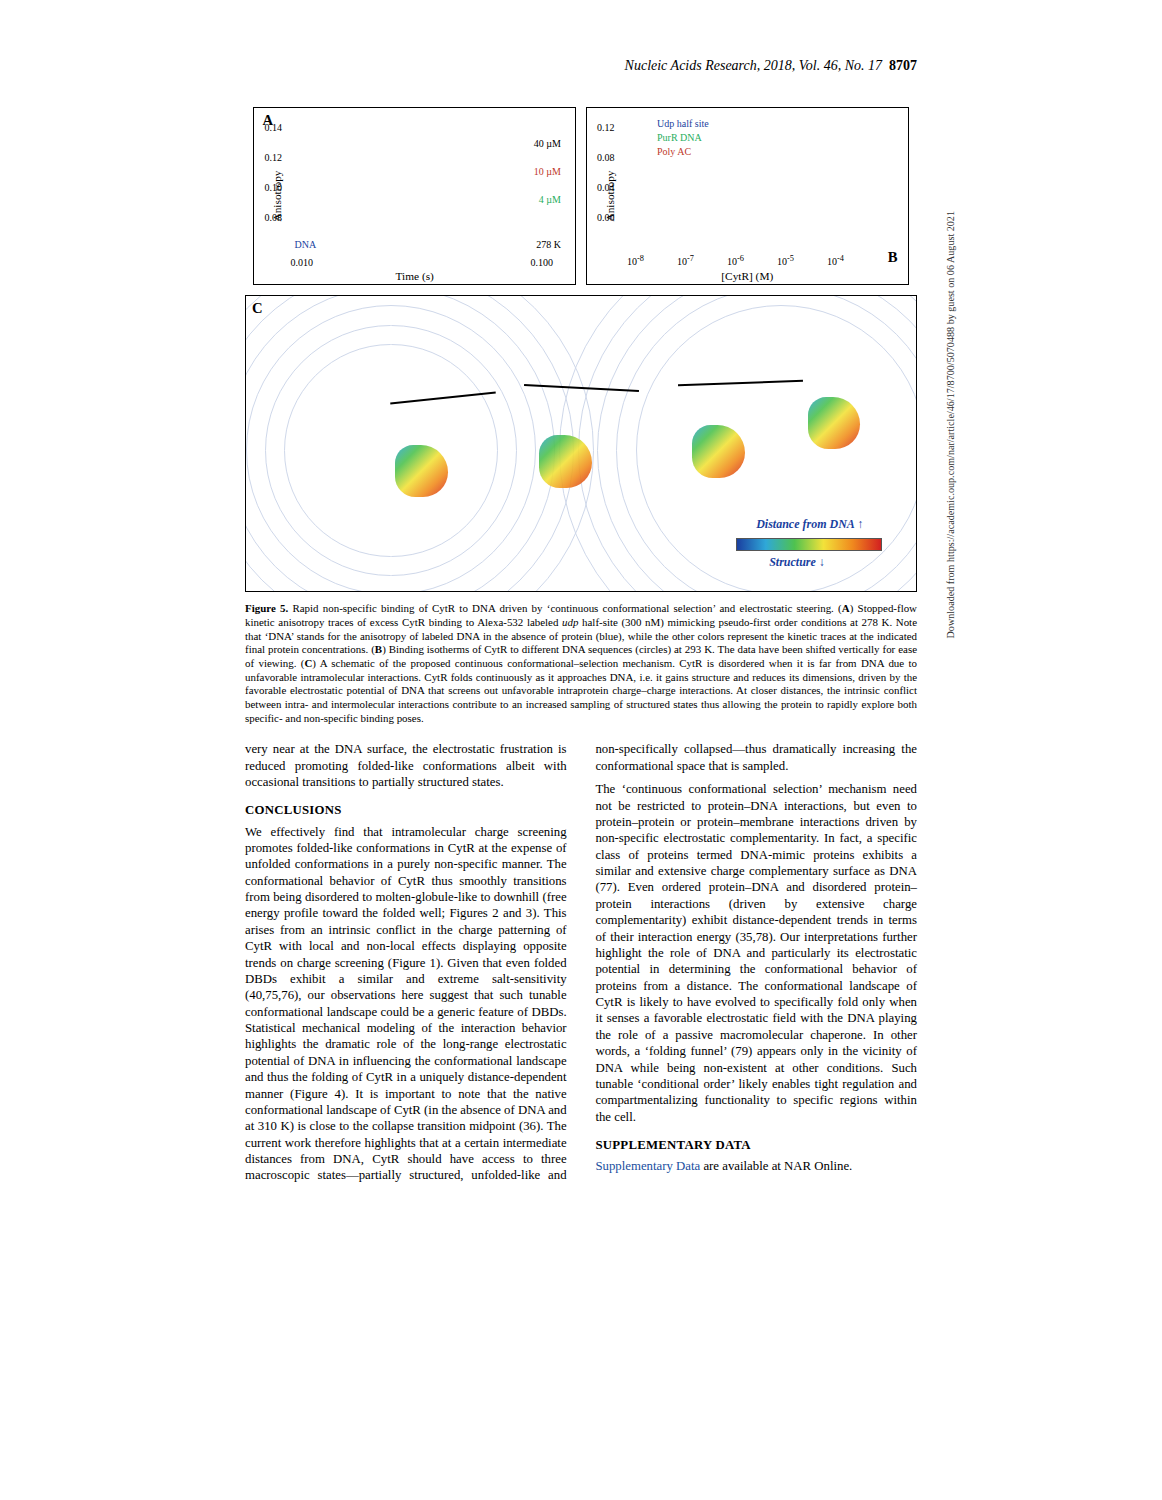Nucleic Acids Research, 2018, Vol. 46, No. 178707
Downloaded from https://academic.oup.com/nar/article/46/17/8700/5070488 by guest on 06 August 2021
A Anisotropy 0.14 0.12 0.10 0.08 40 µM 10 µM 4 µM DNA 278 K 0.010 0.100 Time (s)
B Anisotropy 0.12 0.08 0.04 0.00 Udp half site PurR DNA Poly AC 10-8 10-7 10-6 10-5 10-4 [CytR] (M)
C
Distance from DNA ↑
Structure ↓
Figure 5. Rapid non-specific binding of CytR to DNA driven by ‘continuous conformational selection’ and electrostatic steering. (A) Stopped-flow kinetic anisotropy traces of excess CytR binding to Alexa-532 labeled udp half-site (300 nM) mimicking pseudo-first order conditions at 278 K. Note that ‘DNA’ stands for the anisotropy of labeled DNA in the absence of protein (blue), while the other colors represent the kinetic traces at the indicated final protein concentrations. (B) Binding isotherms of CytR to different DNA sequences (circles) at 293 K. The data have been shifted vertically for ease of viewing. (C) A schematic of the proposed continuous conformational–selection mechanism. CytR is disordered when it is far from DNA due to unfavorable intramolecular interactions. CytR folds continuously as it approaches DNA, i.e. it gains structure and reduces its dimensions, driven by the favorable electrostatic potential of DNA that screens out unfavorable intraprotein charge–charge interactions. At closer distances, the intrinsic conflict between intra- and intermolecular interactions contribute to an increased sampling of structured states thus allowing the protein to rapidly explore both specific- and non-specific binding poses.
very near at the DNA surface, the electrostatic frustration is reduced promoting folded-like conformations albeit with occasional transitions to partially structured states.
CONCLUSIONS
We effectively find that intramolecular charge screening promotes folded-like conformations in CytR at the expense of unfolded conformations in a purely non-specific manner. The conformational behavior of CytR thus smoothly transitions from being disordered to molten-globule-like to downhill (free energy profile toward the folded well; Figures 2 and 3). This arises from an intrinsic conflict in the charge patterning of CytR with local and non-local effects displaying opposite trends on charge screening (Figure 1). Given that even folded DBDs exhibit a similar and extreme salt-sensitivity (40,75,76), our observations here suggest that such tunable conformational landscape could be a generic feature of DBDs. Statistical mechanical modeling of the interaction behavior highlights the dramatic role of the long-range electrostatic potential of DNA in influencing the conformational landscape and thus the folding of CytR in a uniquely distance-dependent manner (Figure 4). It is important to note that the native conformational landscape of CytR (in the absence of DNA and at 310 K) is close to the collapse transition midpoint (36). The current work therefore highlights that at a certain intermediate distances from DNA, CytR should have access to three macroscopic states—partially structured, unfolded-like and non-specifically collapsed—thus dramatically increasing the conformational space that is sampled.
The ‘continuous conformational selection’ mechanism need not be restricted to protein–DNA interactions, but even to protein–protein or protein–membrane interactions driven by non-specific electrostatic complementarity. In fact, a specific class of proteins termed DNA-mimic proteins exhibits a similar and extensive charge complementary surface as DNA (77). Even ordered protein–DNA and disordered protein–protein interactions (driven by extensive charge complementarity) exhibit distance-dependent trends in terms of their interaction energy (35,78). Our interpretations further highlight the role of DNA and particularly its electrostatic potential in determining the conformational behavior of proteins from a distance. The conformational landscape of CytR is likely to have evolved to specifically fold only when it senses a favorable electrostatic field with the DNA playing the role of a passive macromolecular chaperone. In other words, a ‘folding funnel’ (79) appears only in the vicinity of DNA while being non-existent at other conditions. Such tunable ‘conditional order’ likely enables tight regulation and compartmentalizing functionality to specific regions within the cell.
SUPPLEMENTARY DATA
Supplementary Data are available at NAR Online.